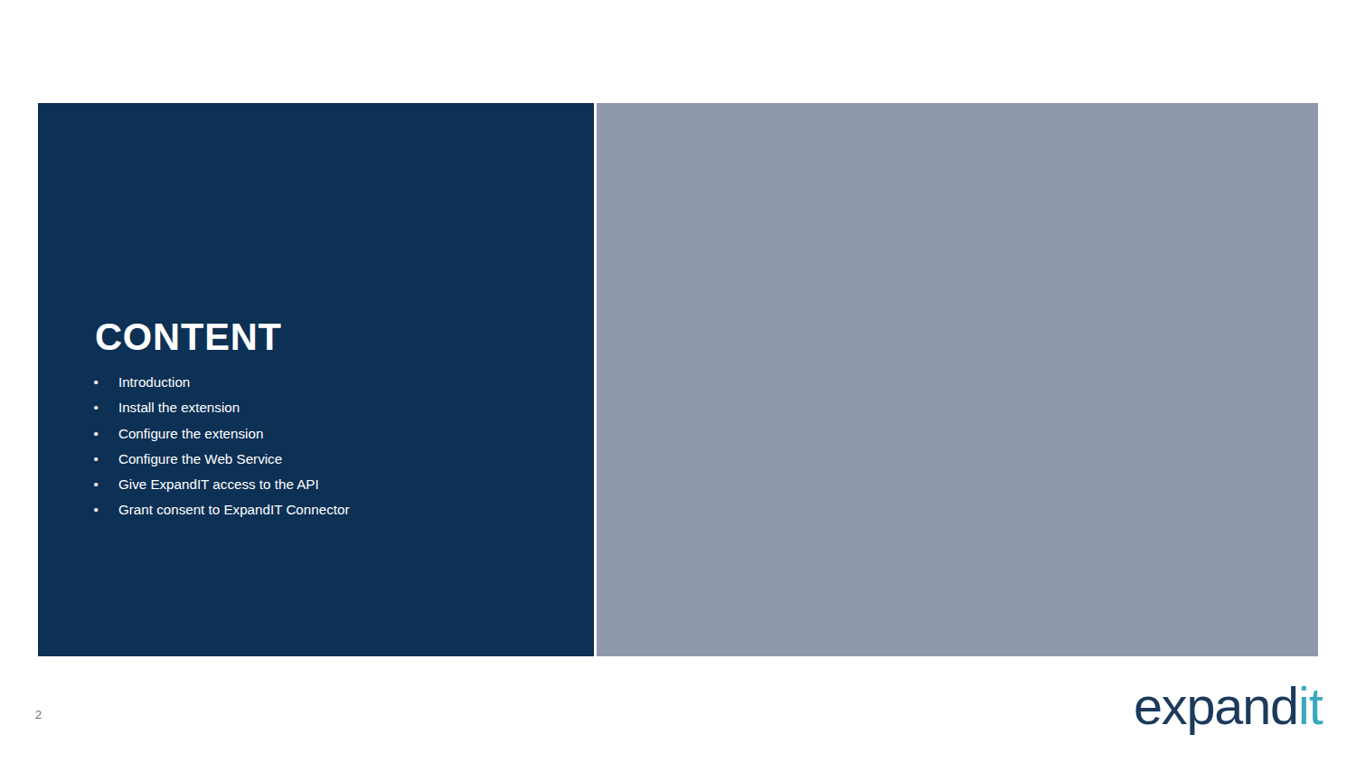CONTENT
Introduction
Install the extension
Configure the extension
Configure the Web Service
Give ExpandIT access to the API
Grant consent to ExpandIT Connector
2
expand it